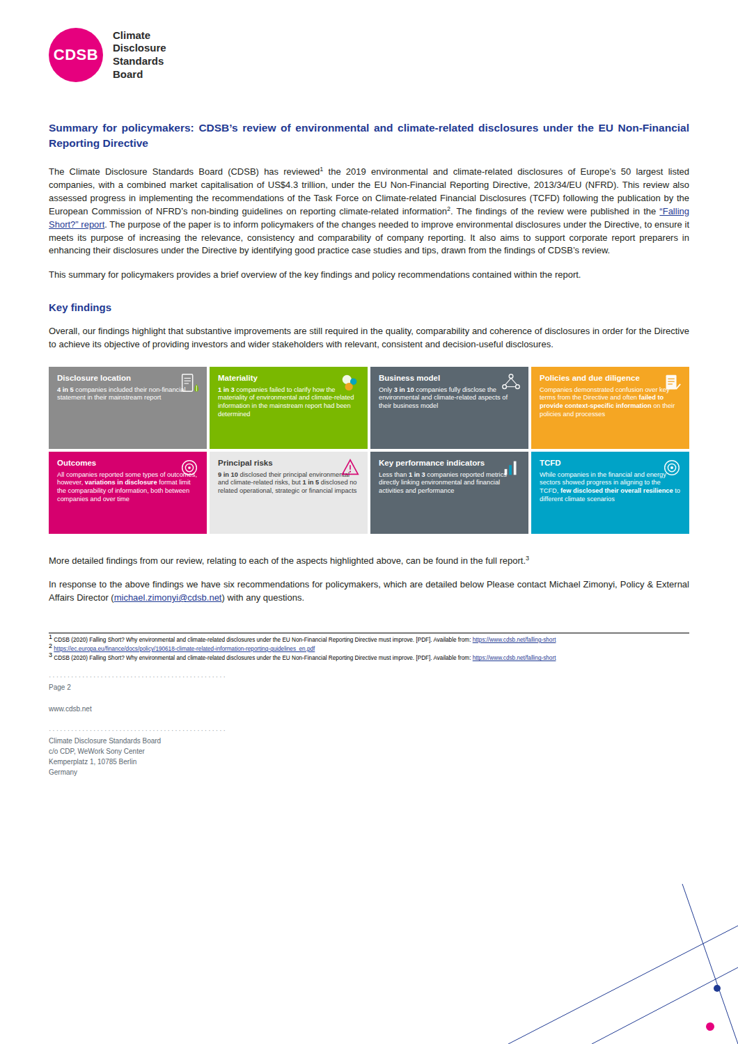CDSB
Climate
Disclosure
Standards
Board
Summary for policymakers: CDSB’s review of environmental and climate-related disclosures under the EU Non-Financial Reporting Directive
The Climate Disclosure Standards Board (CDSB) has reviewed1 the 2019 environmental and climate-related disclosures of Europe’s 50 largest listed companies, with a combined market capitalisation of US$4.3 trillion, under the EU Non-Financial Reporting Directive, 2013/34/EU (NFRD). This review also assessed progress in implementing the recommendations of the Task Force on Climate-related Financial Disclosures (TCFD) following the publication by the European Commission of NFRD’s non-binding guidelines on reporting climate-related information2. The findings of the review were published in the “Falling Short?” report. The purpose of the paper is to inform policymakers of the changes needed to improve environmental disclosures under the Directive, to ensure it meets its purpose of increasing the relevance, consistency and comparability of company reporting. It also aims to support corporate report preparers in enhancing their disclosures under the Directive by identifying good practice case studies and tips, drawn from the findings of CDSB’s review.
This summary for policymakers provides a brief overview of the key findings and policy recommendations contained within the report.
Key findings
Overall, our findings highlight that substantive improvements are still required in the quality, comparability and coherence of disclosures in order for the Directive to achieve its objective of providing investors and wider stakeholders with relevant, consistent and decision-useful disclosures.
Disclosure location 4 in 5 companies included their non-financial statement in their mainstream report
Materiality 1 in 3 companies failed to clarify how the materiality of environmental and climate-related information in the mainstream report had been determined
Business model Only 3 in 10 companies fully disclose the environmental and climate-related aspects of their business model
Policies and due diligence Companies demonstrated confusion over key terms from the Directive and often failed to provide context-specific information on their policies and processes
Outcomes All companies reported some types of outcomes, however, variations in disclosure format limit the comparability of information, both between companies and over time
Principal risks 9 in 10 disclosed their principal environmental and climate-related risks, but 1 in 5 disclosed no related operational, strategic or financial impacts
Key performance indicators Less than 1 in 3 companies reported metrics directly linking environmental and financial activities and performance
TCFD While companies in the financial and energy sectors showed progress in aligning to the TCFD, few disclosed their overall resilience to different climate scenarios
More detailed findings from our review, relating to each of the aspects highlighted above, can be found in the full report.3
In response to the above findings we have six recommendations for policymakers, which are detailed below Please contact Michael Zimonyi, Policy & External Affairs Director (michael.zimonyi@cdsb.net) with any questions.
1 CDSB (2020) Falling Short? Why environmental and climate-related disclosures under the EU Non-Financial Reporting Directive must improve. [PDF]. Available from: https://www.cdsb.net/falling-short
2 https://ec.europa.eu/finance/docs/policy/190618-climate-related-information-reporting-guidelines_en.pdf
3 CDSB (2020) Falling Short? Why environmental and climate-related disclosures under the EU Non-Financial Reporting Directive must improve. [PDF]. Available from: https://www.cdsb.net/falling-short
················································
Page 2
www.cdsb.net
················································
Climate Disclosure Standards Board
c/o CDP, WeWork Sony Center
Kemperplatz 1, 10785 Berlin
Germany